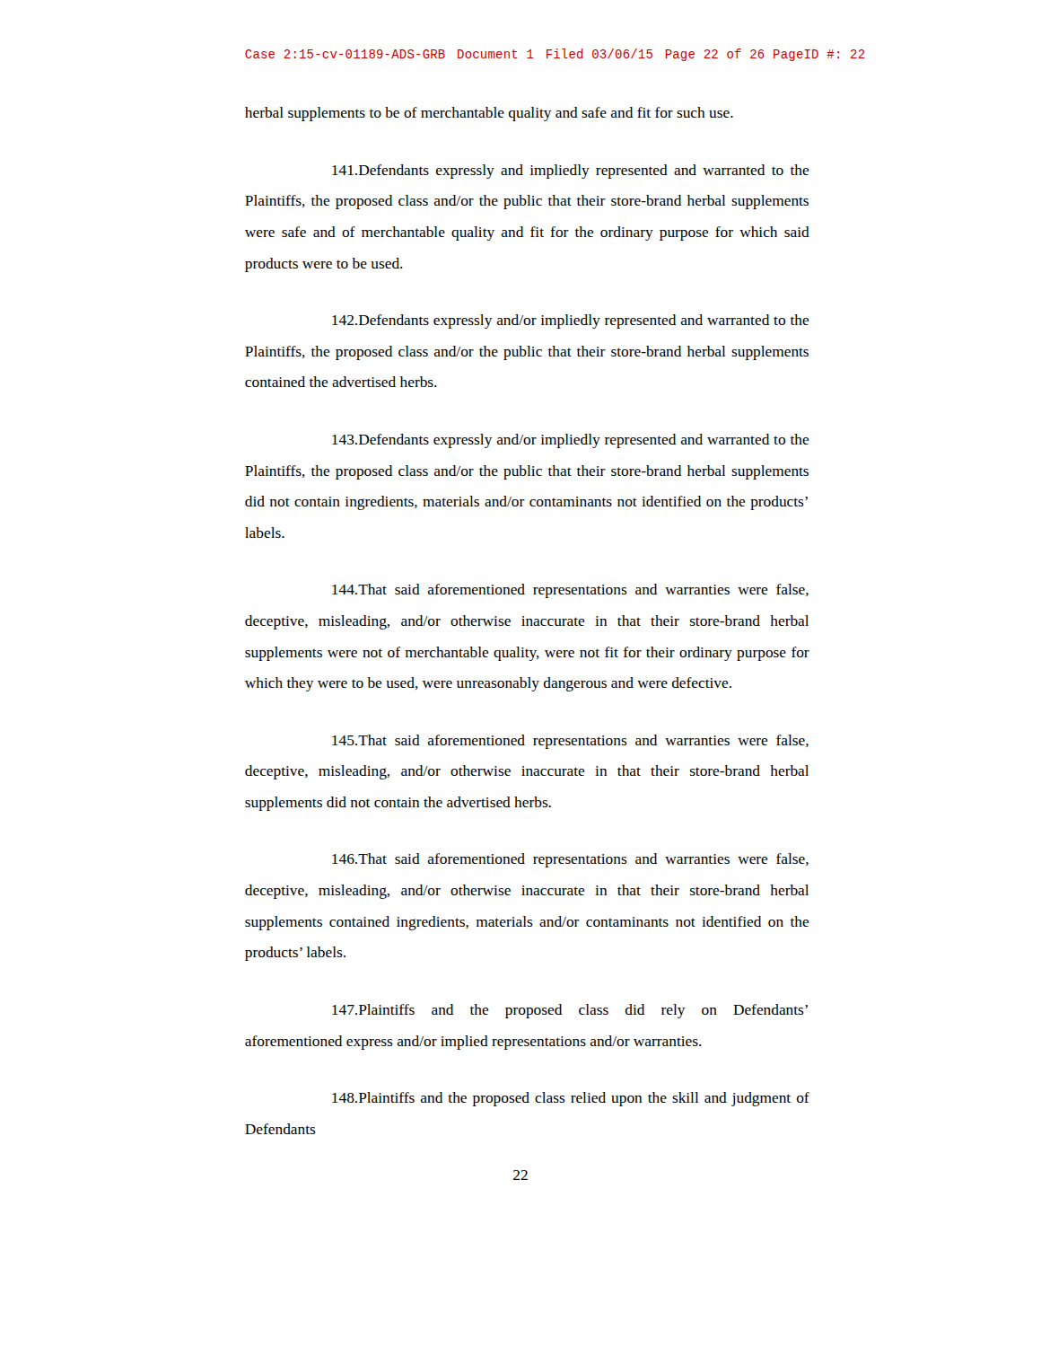Case 2:15-cv-01189-ADS-GRB Document 1 Filed 03/06/15 Page 22 of 26 PageID #: 22
herbal supplements to be of merchantable quality and safe and fit for such use.
141. Defendants expressly and impliedly represented and warranted to the Plaintiffs, the proposed class and/or the public that their store-brand herbal supplements were safe and of merchantable quality and fit for the ordinary purpose for which said products were to be used.
142. Defendants expressly and/or impliedly represented and warranted to the Plaintiffs, the proposed class and/or the public that their store-brand herbal supplements contained the advertised herbs.
143. Defendants expressly and/or impliedly represented and warranted to the Plaintiffs, the proposed class and/or the public that their store-brand herbal supplements did not contain ingredients, materials and/or contaminants not identified on the products’ labels.
144. That said aforementioned representations and warranties were false, deceptive, misleading, and/or otherwise inaccurate in that their store-brand herbal supplements were not of merchantable quality, were not fit for their ordinary purpose for which they were to be used, were unreasonably dangerous and were defective.
145. That said aforementioned representations and warranties were false, deceptive, misleading, and/or otherwise inaccurate in that their store-brand herbal supplements did not contain the advertised herbs.
146. That said aforementioned representations and warranties were false, deceptive, misleading, and/or otherwise inaccurate in that their store-brand herbal supplements contained ingredients, materials and/or contaminants not identified on the products’ labels.
147. Plaintiffs and the proposed class did rely on Defendants’ aforementioned express and/or implied representations and/or warranties.
148. Plaintiffs and the proposed class relied upon the skill and judgment of Defendants
22